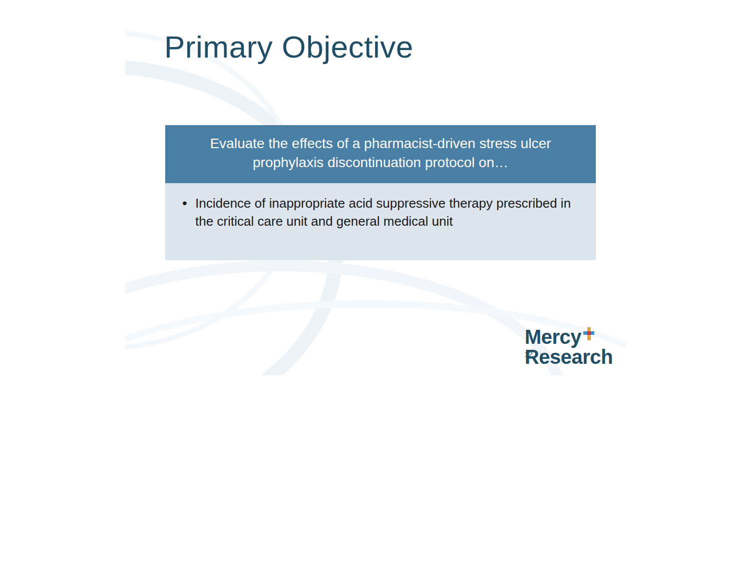Primary Objective
Evaluate the effects of a pharmacist-driven stress ulcer prophylaxis discontinuation protocol on…
Incidence of inappropriate acid suppressive therapy prescribed in the critical care unit and general medical unit
12 |
Mercy
Research